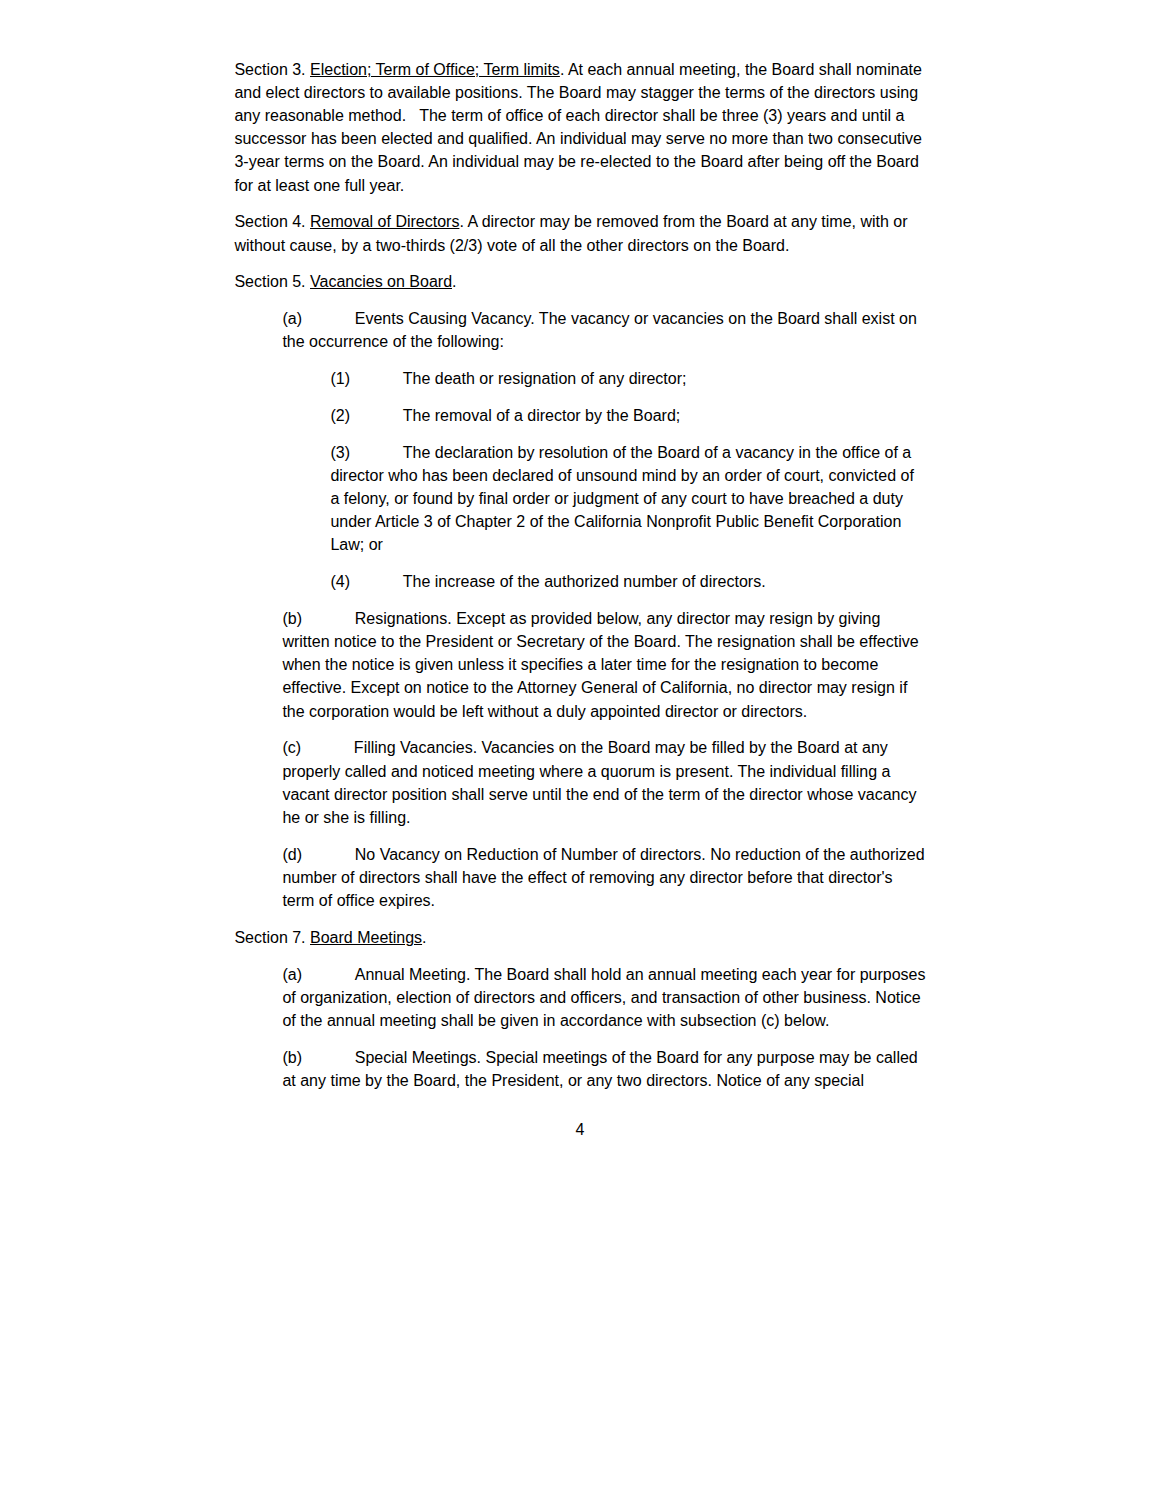Section 3. Election; Term of Office; Term limits. At each annual meeting, the Board shall nominate and elect directors to available positions. The Board may stagger the terms of the directors using any reasonable method. The term of office of each director shall be three (3) years and until a successor has been elected and qualified. An individual may serve no more than two consecutive 3-year terms on the Board. An individual may be re-elected to the Board after being off the Board for at least one full year.
Section 4. Removal of Directors. A director may be removed from the Board at any time, with or without cause, by a two-thirds (2/3) vote of all the other directors on the Board.
Section 5. Vacancies on Board.
(a) Events Causing Vacancy. The vacancy or vacancies on the Board shall exist on the occurrence of the following:
(1) The death or resignation of any director;
(2) The removal of a director by the Board;
(3) The declaration by resolution of the Board of a vacancy in the office of a director who has been declared of unsound mind by an order of court, convicted of a felony, or found by final order or judgment of any court to have breached a duty under Article 3 of Chapter 2 of the California Nonprofit Public Benefit Corporation Law; or
(4) The increase of the authorized number of directors.
(b) Resignations. Except as provided below, any director may resign by giving written notice to the President or Secretary of the Board. The resignation shall be effective when the notice is given unless it specifies a later time for the resignation to become effective. Except on notice to the Attorney General of California, no director may resign if the corporation would be left without a duly appointed director or directors.
(c) Filling Vacancies. Vacancies on the Board may be filled by the Board at any properly called and noticed meeting where a quorum is present. The individual filling a vacant director position shall serve until the end of the term of the director whose vacancy he or she is filling.
(d) No Vacancy on Reduction of Number of directors. No reduction of the authorized number of directors shall have the effect of removing any director before that director's term of office expires.
Section 7. Board Meetings.
(a) Annual Meeting. The Board shall hold an annual meeting each year for purposes of organization, election of directors and officers, and transaction of other business. Notice of the annual meeting shall be given in accordance with subsection (c) below.
(b) Special Meetings. Special meetings of the Board for any purpose may be called at any time by the Board, the President, or any two directors. Notice of any special
4